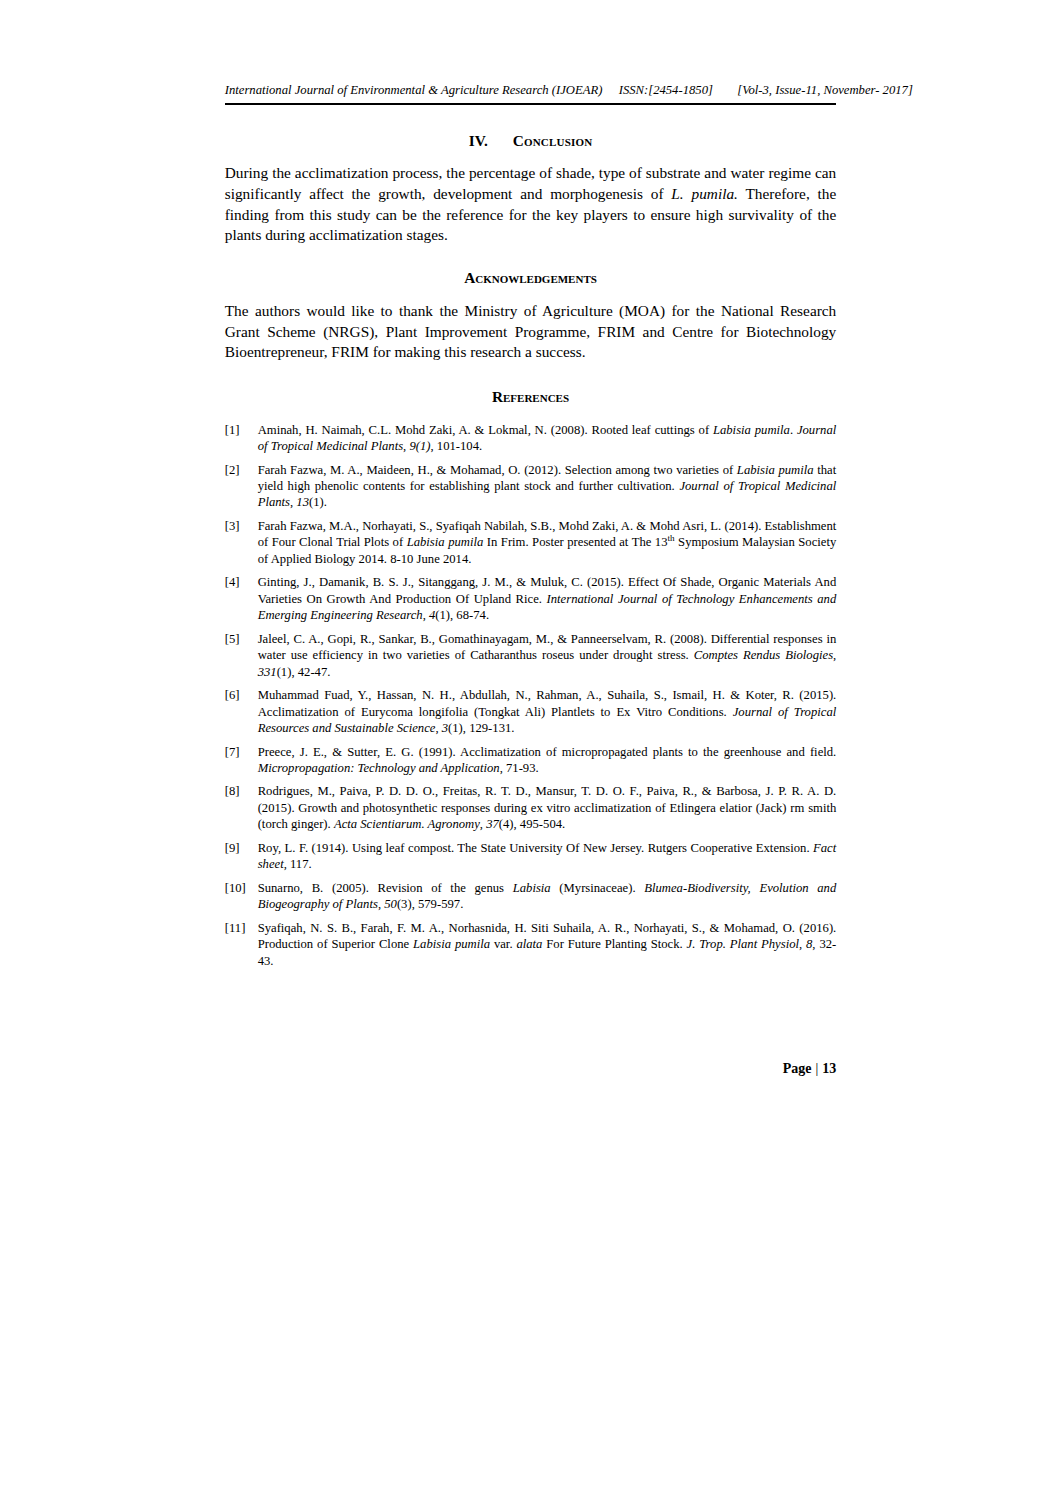International Journal of Environmental & Agriculture Research (IJOEAR) ISSN:[2454-1850] [Vol-3, Issue-11, November- 2017]
IV. Conclusion
During the acclimatization process, the percentage of shade, type of substrate and water regime can significantly affect the growth, development and morphogenesis of L. pumila. Therefore, the finding from this study can be the reference for the key players to ensure high survivality of the plants during acclimatization stages.
Acknowledgements
The authors would like to thank the Ministry of Agriculture (MOA) for the National Research Grant Scheme (NRGS), Plant Improvement Programme, FRIM and Centre for Biotechnology Bioentrepreneur, FRIM for making this research a success.
References
[1] Aminah, H. Naimah, C.L. Mohd Zaki, A. & Lokmal, N. (2008). Rooted leaf cuttings of Labisia pumila. Journal of Tropical Medicinal Plants, 9(1), 101-104.
[2] Farah Fazwa, M. A., Maideen, H., & Mohamad, O. (2012). Selection among two varieties of Labisia pumila that yield high phenolic contents for establishing plant stock and further cultivation. Journal of Tropical Medicinal Plants, 13(1).
[3] Farah Fazwa, M.A., Norhayati, S., Syafiqah Nabilah, S.B., Mohd Zaki, A. & Mohd Asri, L. (2014). Establishment of Four Clonal Trial Plots of Labisia pumila In Frim. Poster presented at The 13th Symposium Malaysian Society of Applied Biology 2014. 8-10 June 2014.
[4] Ginting, J., Damanik, B. S. J., Sitanggang, J. M., & Muluk, C. (2015). Effect Of Shade, Organic Materials And Varieties On Growth And Production Of Upland Rice. International Journal of Technology Enhancements and Emerging Engineering Research, 4(1), 68-74.
[5] Jaleel, C. A., Gopi, R., Sankar, B., Gomathinayagam, M., & Panneerselvam, R. (2008). Differential responses in water use efficiency in two varieties of Catharanthus roseus under drought stress. Comptes Rendus Biologies, 331(1), 42-47.
[6] Muhammad Fuad, Y., Hassan, N. H., Abdullah, N., Rahman, A., Suhaila, S., Ismail, H. & Koter, R. (2015). Acclimatization of Eurycoma longifolia (Tongkat Ali) Plantlets to Ex Vitro Conditions. Journal of Tropical Resources and Sustainable Science, 3(1), 129-131.
[7] Preece, J. E., & Sutter, E. G. (1991). Acclimatization of micropropagated plants to the greenhouse and field. Micropropagation: Technology and Application, 71-93.
[8] Rodrigues, M., Paiva, P. D. D. O., Freitas, R. T. D., Mansur, T. D. O. F., Paiva, R., & Barbosa, J. P. R. A. D. (2015). Growth and photosynthetic responses during ex vitro acclimatization of Etlingera elatior (Jack) rm smith (torch ginger). Acta Scientiarum. Agronomy, 37(4), 495-504.
[9] Roy, L. F. (1914). Using leaf compost. The State University Of New Jersey. Rutgers Cooperative Extension. Fact sheet, 117.
[10] Sunarno, B. (2005). Revision of the genus Labisia (Myrsinaceae). Blumea-Biodiversity, Evolution and Biogeography of Plants, 50(3), 579-597.
[11] Syafiqah, N. S. B., Farah, F. M. A., Norhasnida, H. Siti Suhaila, A. R., Norhayati, S., & Mohamad, O. (2016). Production of Superior Clone Labisia pumila var. alata For Future Planting Stock. J. Trop. Plant Physiol, 8, 32-43.
Page|13